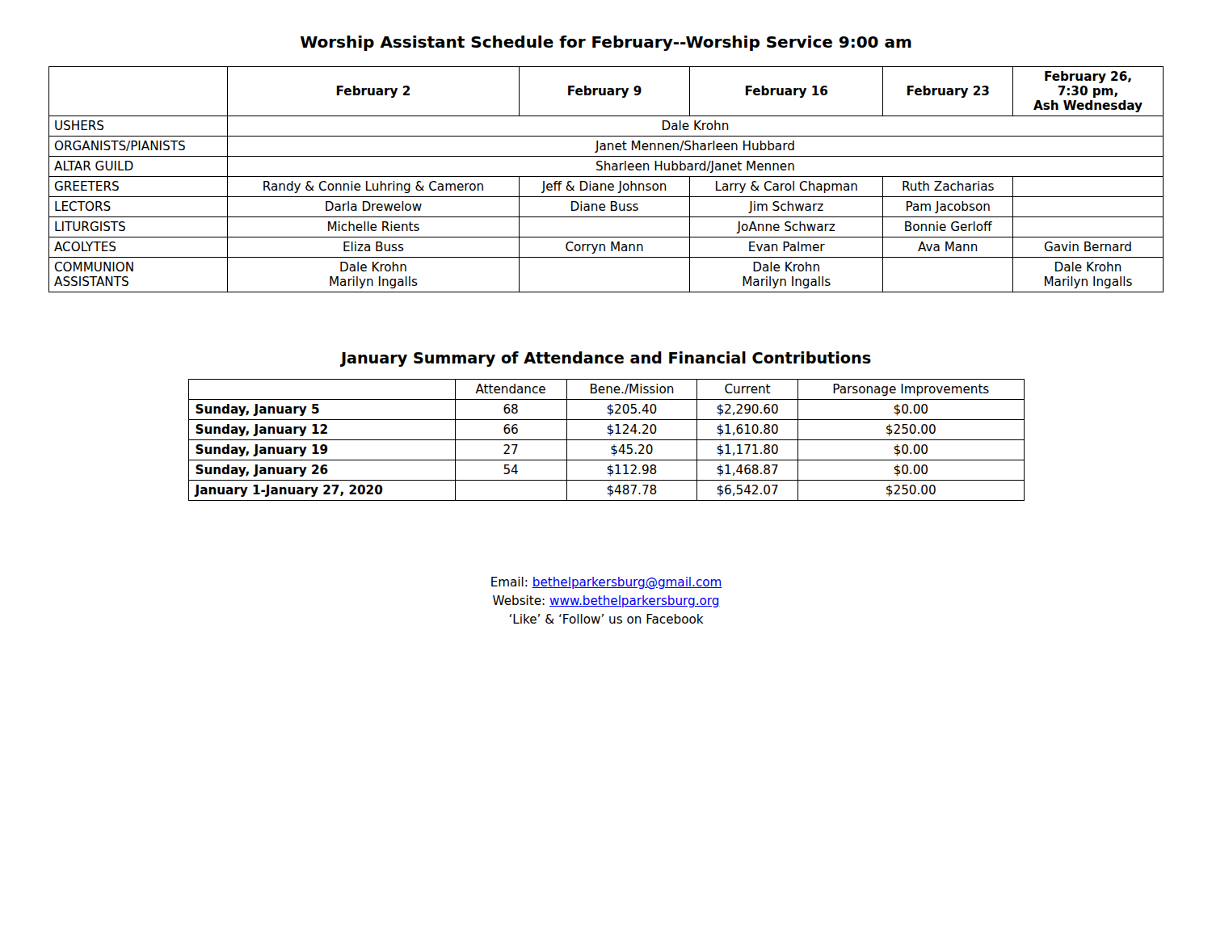Worship Assistant Schedule for February--Worship Service 9:00 am
| | February 2 | February 9 | February 16 | February 23 | February 26, 7:30 pm, Ash Wednesday |
| --- | --- | --- | --- | --- | --- |
| USHERS | Dale Krohn |
| ORGANISTS/PIANISTS | Janet Mennen/Sharleen Hubbard |
| ALTAR GUILD | Sharleen Hubbard/Janet Mennen |
| GREETERS | Randy & Connie Luhring & Cameron | Jeff & Diane Johnson | Larry & Carol Chapman | Ruth Zacharias | |
| LECTORS | Darla Drewelow | Diane Buss | Jim Schwarz | Pam Jacobson | |
| LITURGISTS | Michelle Rients | | JoAnne Schwarz | Bonnie Gerloff | |
| ACOLYTES | Eliza Buss | Corryn Mann | Evan Palmer | Ava Mann | Gavin Bernard |
| COMMUNION ASSISTANTS | Dale Krohn Marilyn Ingalls | | Dale Krohn Marilyn Ingalls | | Dale Krohn Marilyn Ingalls |
January Summary of Attendance and Financial Contributions
| | Attendance | Bene./Mission | Current | Parsonage Improvements |
| --- | --- | --- | --- | --- |
| Sunday, January 5 | 68 | $205.40 | $2,290.60 | $0.00 |
| Sunday, January 12 | 66 | $124.20 | $1,610.80 | $250.00 |
| Sunday, January 19 | 27 | $45.20 | $1,171.80 | $0.00 |
| Sunday, January 26 | 54 | $112.98 | $1,468.87 | $0.00 |
| January 1-January 27, 2020 | | $487.78 | $6,542.07 | $250.00 |
Email: bethelparkersburg@gmail.com
Website: www.bethelparkersburg.org
‘Like’ & ‘Follow’ us on Facebook